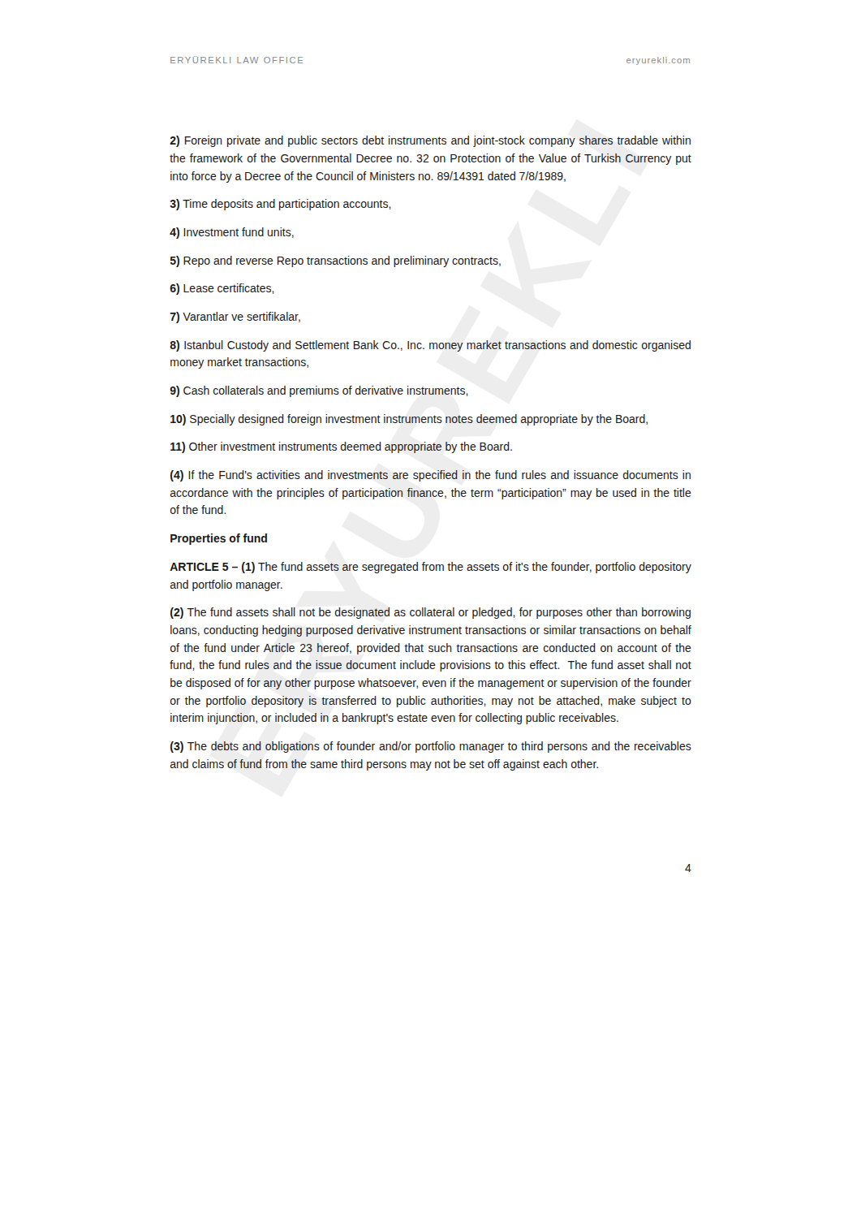ERYUREKLI
Eryürekli Law Office
eryurekli.com
2) Foreign private and public sectors debt instruments and joint-stock company shares tradable within the framework of the Governmental Decree no. 32 on Protection of the Value of Turkish Currency put into force by a Decree of the Council of Ministers no. 89/14391 dated 7/8/1989,
3) Time deposits and participation accounts,
4) Investment fund units,
5) Repo and reverse Repo transactions and preliminary contracts,
6) Lease certificates,
7) Varantlar ve sertifikalar,
8) Istanbul Custody and Settlement Bank Co., Inc. money market transactions and domestic organised money market transactions,
9) Cash collaterals and premiums of derivative instruments,
10) Specially designed foreign investment instruments notes deemed appropriate by the Board,
11) Other investment instruments deemed appropriate by the Board.
(4) If the Fund's activities and investments are specified in the fund rules and issuance documents in accordance with the principles of participation finance, the term “participation” may be used in the title of the fund.
Properties of fund
ARTICLE 5 – (1) The fund assets are segregated from the assets of it's the founder, portfolio depository and portfolio manager.
(2) The fund assets shall not be designated as collateral or pledged, for purposes other than borrowing loans, conducting hedging purposed derivative instrument transactions or similar transactions on behalf of the fund under Article 23 hereof, provided that such transactions are conducted on account of the fund, the fund rules and the issue document include provisions to this effect. The fund asset shall not be disposed of for any other purpose whatsoever, even if the management or supervision of the founder or the portfolio depository is transferred to public authorities, may not be attached, make subject to interim injunction, or included in a bankrupt's estate even for collecting public receivables.
(3) The debts and obligations of founder and/or portfolio manager to third persons and the receivables and claims of fund from the same third persons may not be set off against each other.
4